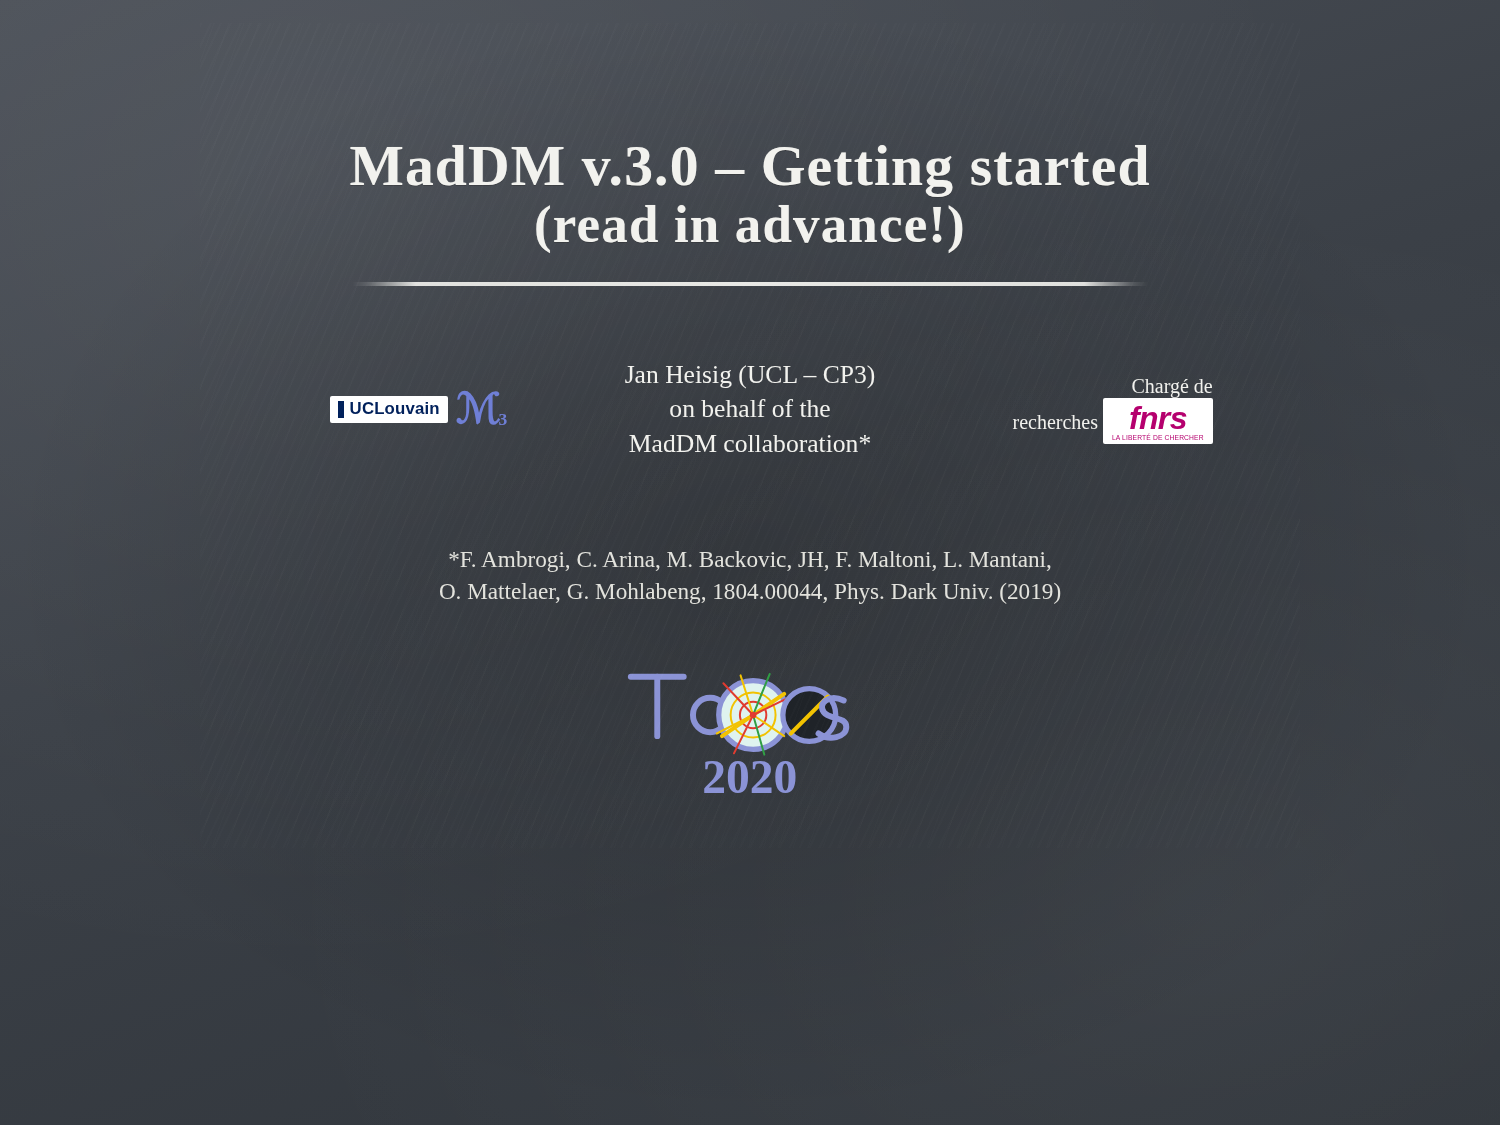MadDM v.3.0 – Getting started (read in advance!)
UCLouvain ℳ3
Jan Heisig (UCL – CP3)
on behalf of the
MadDM collaboration*
Chargé de
recherches fnrs La liberté de chercher
*F. Ambrogi, C. Arina, M. Backovic, JH, F. Maltoni, L. Mantani,
O. Mattelaer, G. Mohlabeng, 1804.00044, Phys. Dark Univ. (2019)
Tools 2020 2020